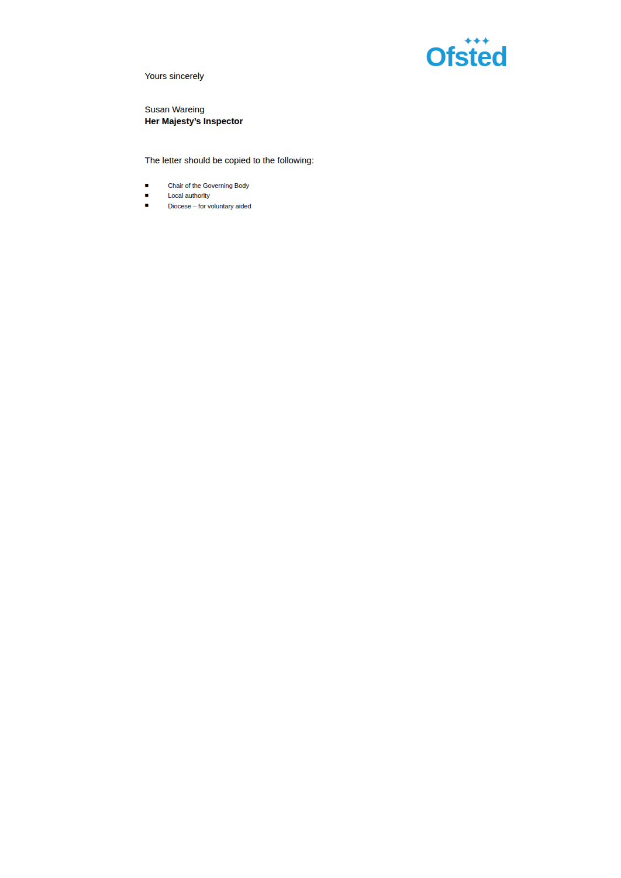✦✦✦ Ofsted
Yours sincerely
Susan Wareing
Her Majesty’s Inspector
The letter should be copied to the following:
Chair of the Governing Body
Local authority
Diocese – for voluntary aided